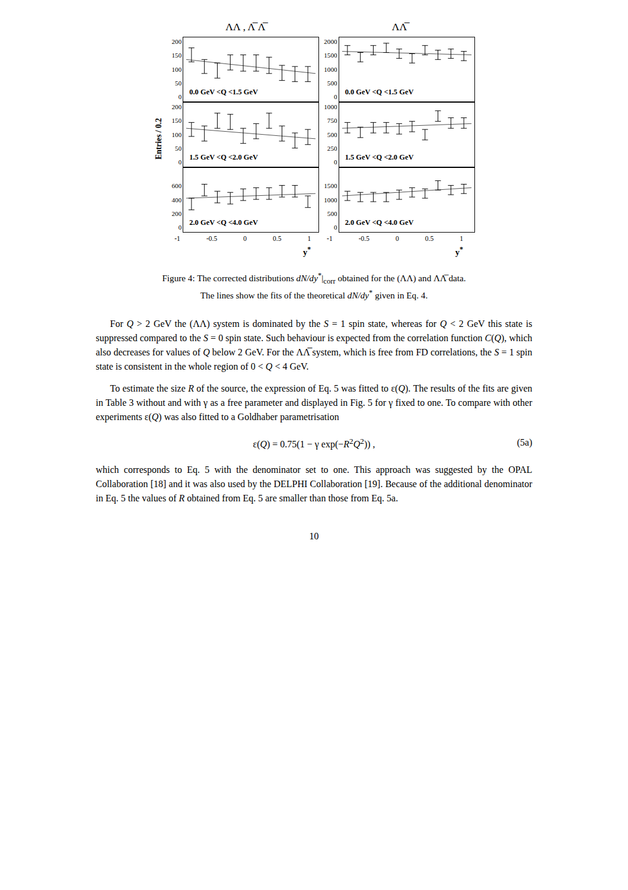Entries / 0.2
ΛΛ , Λ̅ Λ̅
200150100500
0.0 GeV <Q <1.5 GeV
200150100500
1.5 GeV <Q <2.0 GeV
6004002000
2.0 GeV <Q <4.0 GeV
-1-0.500.51
y*
ΛΛ̅
2000150010005000
0.0 GeV <Q <1.5 GeV
10007505002500
1.5 GeV <Q <2.0 GeV
150010005000
2.0 GeV <Q <4.0 GeV
-1-0.500.51
y*
Figure 4: The corrected distributions dN/dy*|corr obtained for the (ΛΛ) and ΛΛ̅ data. The lines show the fits of the theoretical dN/dy* given in Eq. 4.
For Q > 2 GeV the (ΛΛ) system is dominated by the S = 1 spin state, whereas for Q < 2 GeV this state is suppressed compared to the S = 0 spin state. Such behaviour is expected from the correlation function C(Q), which also decreases for values of Q below 2 GeV. For the ΛΛ̅ system, which is free from FD correlations, the S = 1 spin state is consistent in the whole region of 0 < Q < 4 GeV.
To estimate the size R of the source, the expression of Eq. 5 was fitted to ε(Q). The results of the fits are given in Table 3 without and with γ as a free parameter and displayed in Fig. 5 for γ fixed to one. To compare with other experiments ε(Q) was also fitted to a Goldhaber parametrisation
ε(Q) = 0.75(1 − γ exp(−R2Q2)) , (5a)
which corresponds to Eq. 5 with the denominator set to one. This approach was suggested by the OPAL Collaboration [18] and it was also used by the DELPHI Collaboration [19]. Because of the additional denominator in Eq. 5 the values of R obtained from Eq. 5 are smaller than those from Eq. 5a.
10